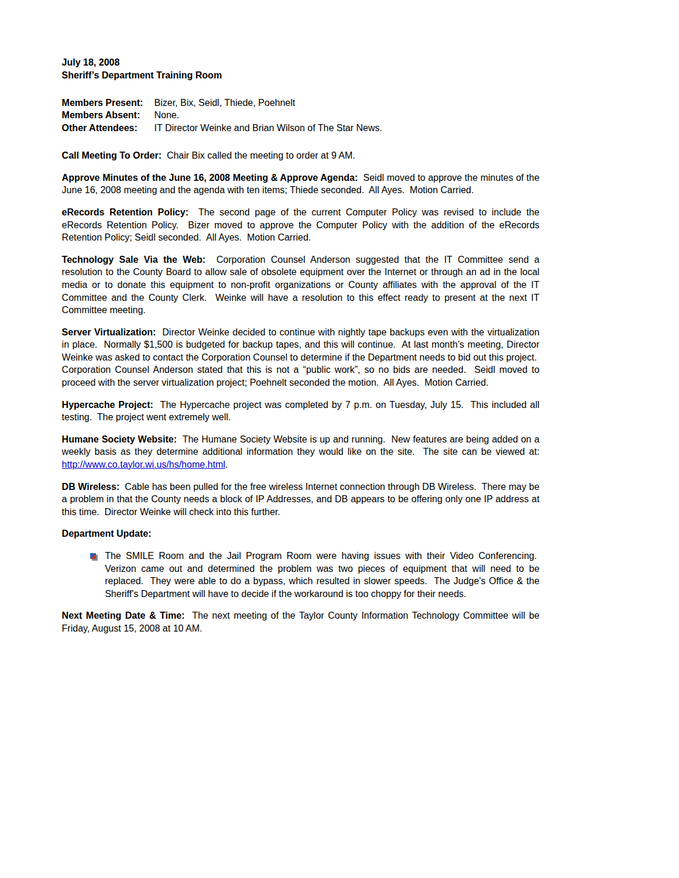July 18, 2008
Sheriff’s Department Training Room
| Members Present: | Bizer, Bix, Seidl, Thiede, Poehnelt |
| Members Absent: | None. |
| Other Attendees: | IT Director Weinke and Brian Wilson of The Star News. |
Call Meeting To Order: Chair Bix called the meeting to order at 9 AM.
Approve Minutes of the June 16, 2008 Meeting & Approve Agenda: Seidl moved to approve the minutes of the June 16, 2008 meeting and the agenda with ten items; Thiede seconded. All Ayes. Motion Carried.
eRecords Retention Policy: The second page of the current Computer Policy was revised to include the eRecords Retention Policy. Bizer moved to approve the Computer Policy with the addition of the eRecords Retention Policy; Seidl seconded. All Ayes. Motion Carried.
Technology Sale Via the Web: Corporation Counsel Anderson suggested that the IT Committee send a resolution to the County Board to allow sale of obsolete equipment over the Internet or through an ad in the local media or to donate this equipment to non-profit organizations or County affiliates with the approval of the IT Committee and the County Clerk. Weinke will have a resolution to this effect ready to present at the next IT Committee meeting.
Server Virtualization: Director Weinke decided to continue with nightly tape backups even with the virtualization in place. Normally $1,500 is budgeted for backup tapes, and this will continue. At last month’s meeting, Director Weinke was asked to contact the Corporation Counsel to determine if the Department needs to bid out this project. Corporation Counsel Anderson stated that this is not a “public work”, so no bids are needed. Seidl moved to proceed with the server virtualization project; Poehnelt seconded the motion. All Ayes. Motion Carried.
Hypercache Project: The Hypercache project was completed by 7 p.m. on Tuesday, July 15. This included all testing. The project went extremely well.
Humane Society Website: The Humane Society Website is up and running. New features are being added on a weekly basis as they determine additional information they would like on the site. The site can be viewed at: http://www.co.taylor.wi.us/hs/home.html.
DB Wireless: Cable has been pulled for the free wireless Internet connection through DB Wireless. There may be a problem in that the County needs a block of IP Addresses, and DB appears to be offering only one IP address at this time. Director Weinke will check into this further.
Department Update:
The SMILE Room and the Jail Program Room were having issues with their Video Conferencing. Verizon came out and determined the problem was two pieces of equipment that will need to be replaced. They were able to do a bypass, which resulted in slower speeds. The Judge's Office & the Sheriff's Department will have to decide if the workaround is too choppy for their needs.
Next Meeting Date & Time: The next meeting of the Taylor County Information Technology Committee will be Friday, August 15, 2008 at 10 AM.